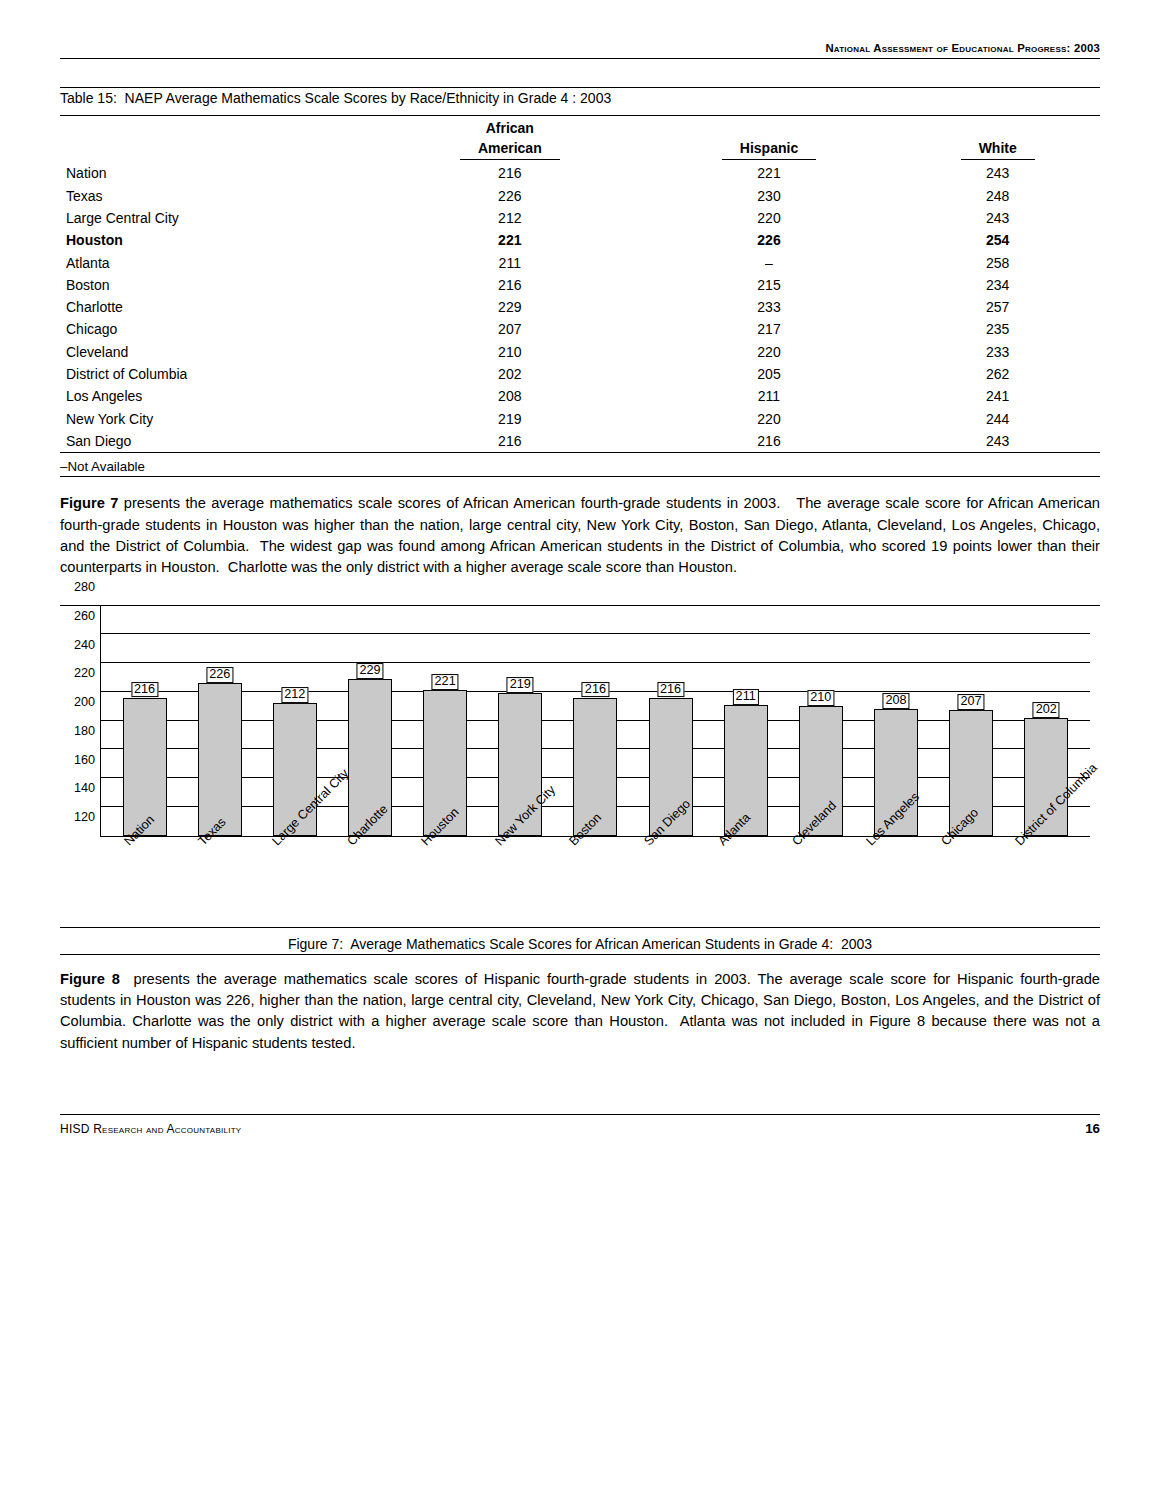National Assessment of Educational Progress: 2003
Table 15: NAEP Average Mathematics Scale Scores by Race/Ethnicity in Grade 4 : 2003
| | African American | Hispanic | White |
| --- | --- | --- | --- |
| Nation | 216 | 221 | 243 |
| Texas | 226 | 230 | 248 |
| Large Central City | 212 | 220 | 243 |
| Houston | 221 | 226 | 254 |
| Atlanta | 211 | – | 258 |
| Boston | 216 | 215 | 234 |
| Charlotte | 229 | 233 | 257 |
| Chicago | 207 | 217 | 235 |
| Cleveland | 210 | 220 | 233 |
| District of Columbia | 202 | 205 | 262 |
| Los Angeles | 208 | 211 | 241 |
| New York City | 219 | 220 | 244 |
| San Diego | 216 | 216 | 243 |
–Not Available
Figure 7 presents the average mathematics scale scores of African American fourth-grade students in 2003. The average scale score for African American fourth-grade students in Houston was higher than the nation, large central city, New York City, Boston, San Diego, Atlanta, Cleveland, Los Angeles, Chicago, and the District of Columbia. The widest gap was found among African American students in the District of Columbia, who scored 19 points lower than their counterparts in Houston. Charlotte was the only district with a higher average scale score than Houston.
280
260
240
220
200
180
160
140
120
216
226
212
229
221
219
216
216
211
210
208
207
202
Nation Texas Large Central City Charlotte Houston New York City Boston San Diego Atlanta Cleveland Los Angeles Chicago District of Columbia
Figure 7: Average Mathematics Scale Scores for African American Students in Grade 4: 2003
Figure 8 presents the average mathematics scale scores of Hispanic fourth-grade students in 2003. The average scale score for Hispanic fourth-grade students in Houston was 226, higher than the nation, large central city, Cleveland, New York City, Chicago, San Diego, Boston, Los Angeles, and the District of Columbia. Charlotte was the only district with a higher average scale score than Houston. Atlanta was not included in Figure 8 because there was not a sufficient number of Hispanic students tested.
HISD Research and Accountability
16